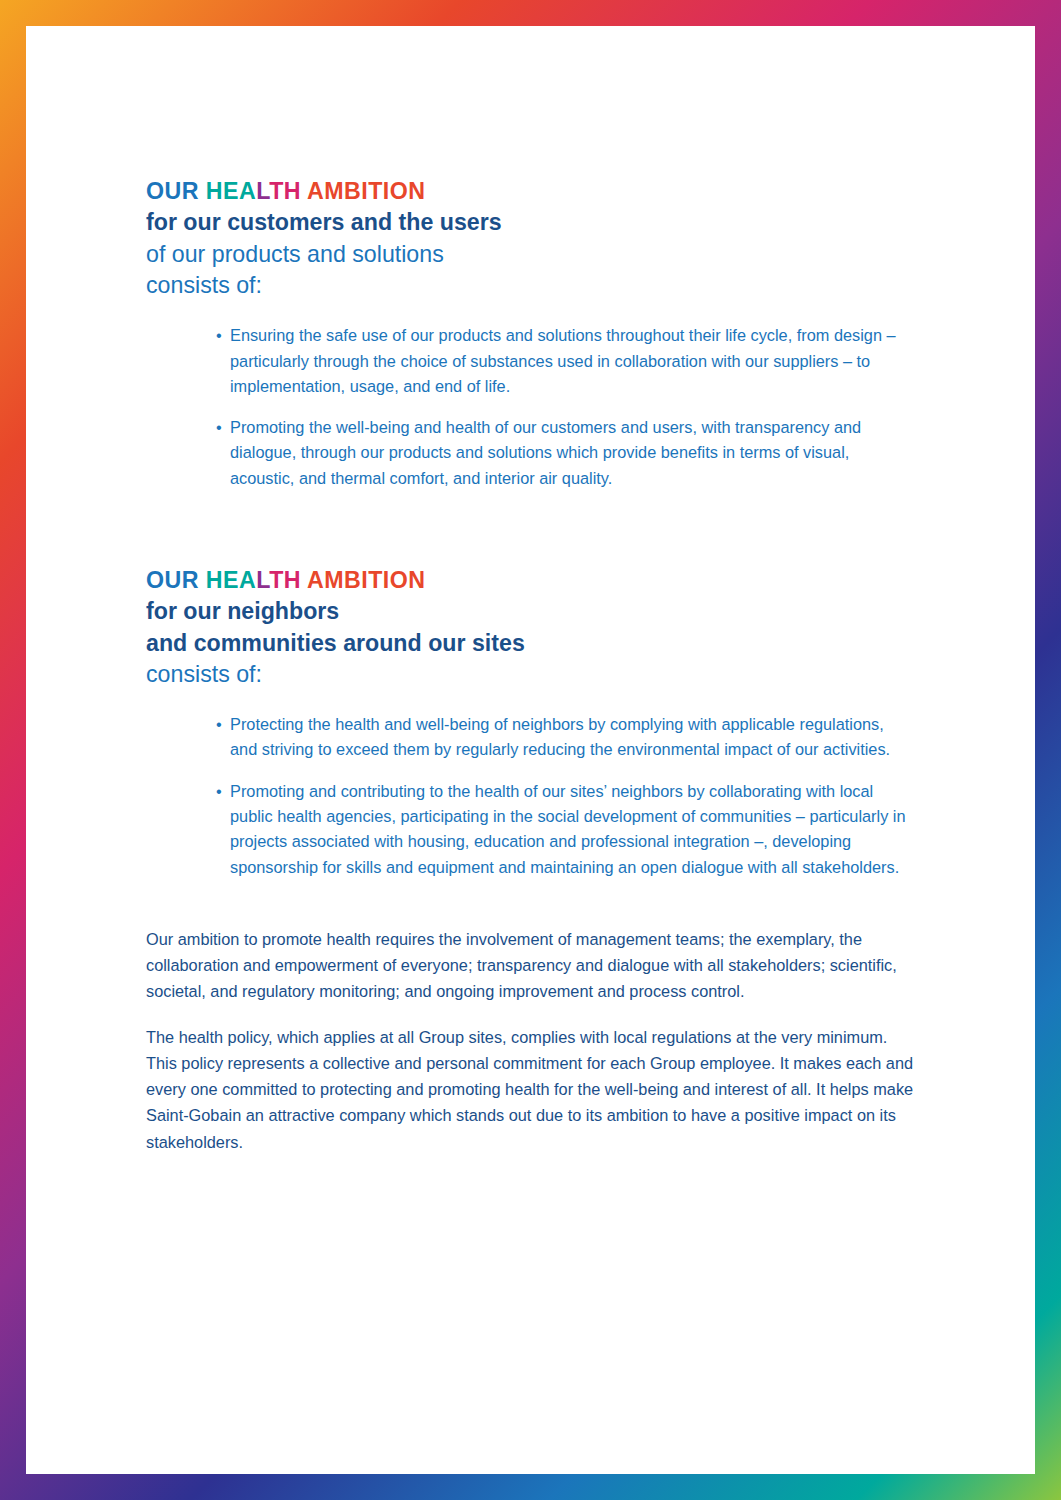OUR HEALTH AMBITION
for our customers and the users
of our products and solutions
consists of:
Ensuring the safe use of our products and solutions throughout their life cycle, from design – particularly through the choice of substances used in collaboration with our suppliers – to implementation, usage, and end of life.
Promoting the well-being and health of our customers and users, with transparency and dialogue, through our products and solutions which provide benefits in terms of visual, acoustic, and thermal comfort, and interior air quality.
OUR HEALTH AMBITION
for our neighbors
and communities around our sites
consists of:
Protecting the health and well-being of neighbors by complying with applicable regulations, and striving to exceed them by regularly reducing the environmental impact of our activities.
Promoting and contributing to the health of our sites’ neighbors by collaborating with local public health agencies, participating in the social development of communities – particularly in projects associated with housing, education and professional integration –, developing sponsorship for skills and equipment and maintaining an open dialogue with all stakeholders.
Our ambition to promote health requires the involvement of management teams; the exemplary, the collaboration and empowerment of everyone; transparency and dialogue with all stakeholders; scientific, societal, and regulatory monitoring; and ongoing improvement and process control.
The health policy, which applies at all Group sites, complies with local regulations at the very minimum. This policy represents a collective and personal commitment for each Group employee. It makes each and every one committed to protecting and promoting health for the well-being and interest of all. It helps make Saint-Gobain an attractive company which stands out due to its ambition to have a positive impact on its stakeholders.